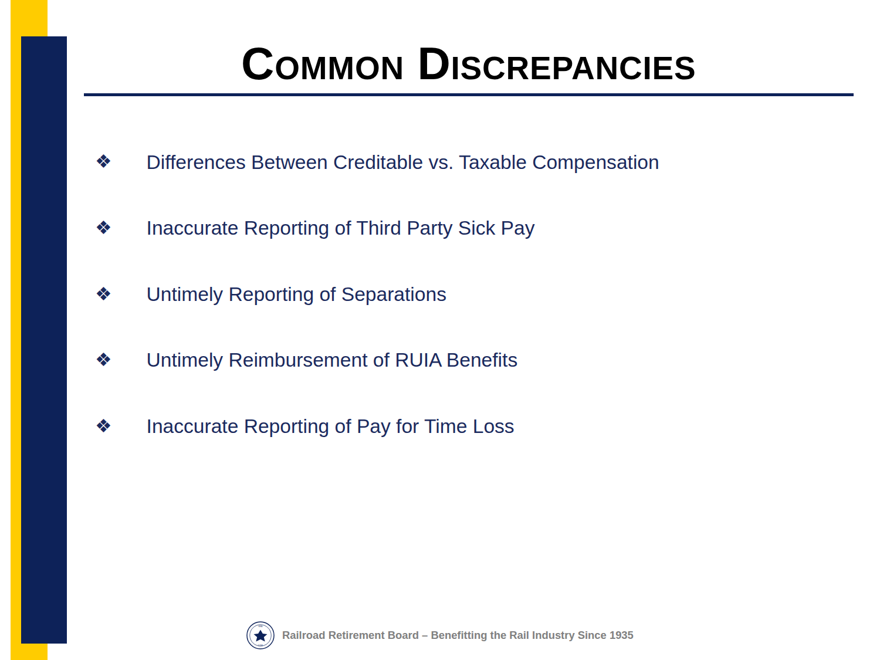Common Discrepancies
Differences Between Creditable vs. Taxable Compensation
Inaccurate Reporting of Third Party Sick Pay
Untimely Reporting of Separations
Untimely Reimbursement of RUIA Benefits
Inaccurate Reporting of Pay for Time Loss
RRB U.S.A. Railroad Retirement Board – Benefitting the Rail Industry Since 1935